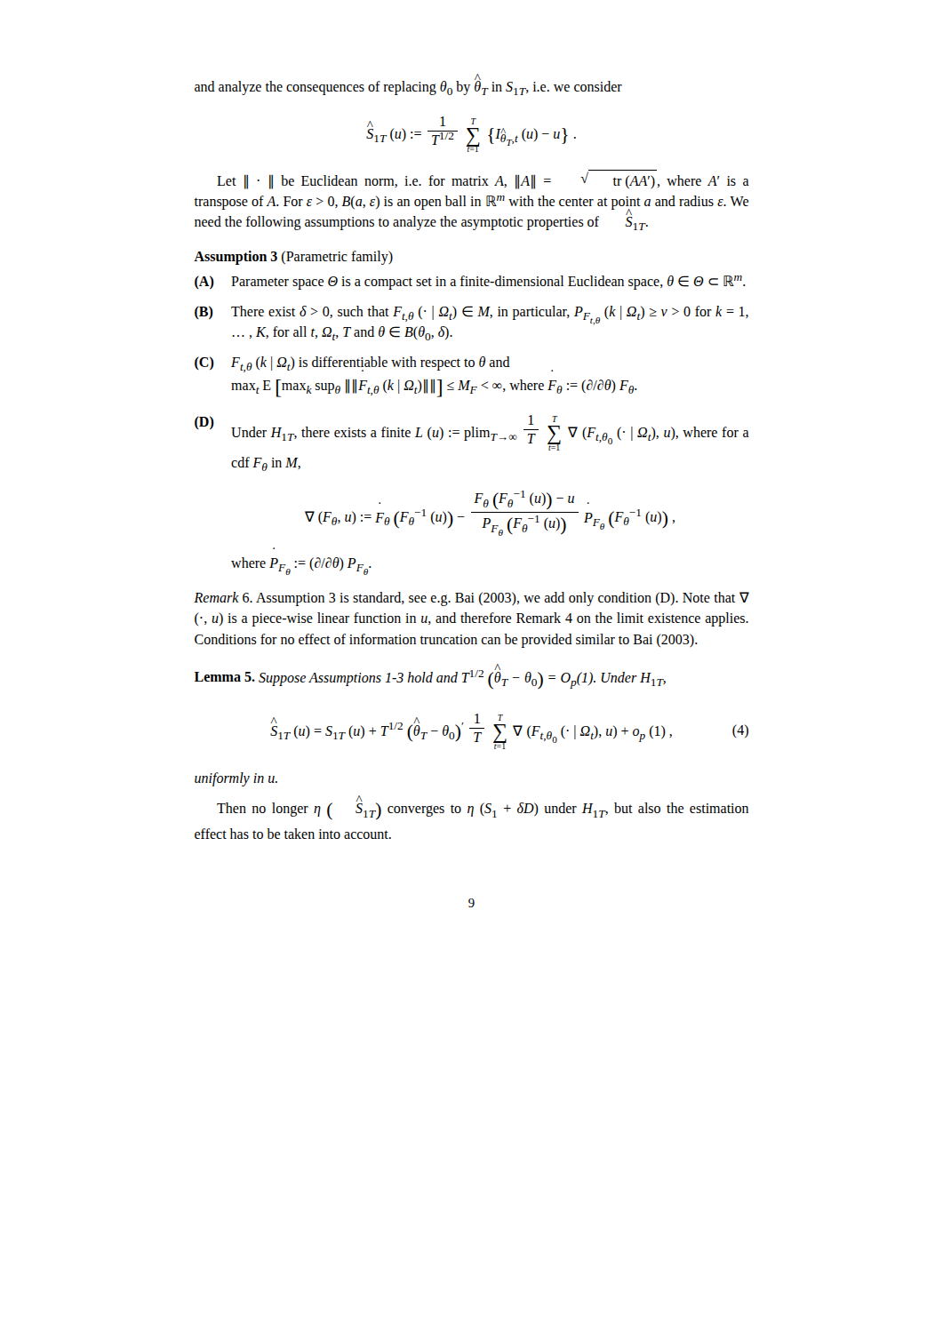and analyze the consequences of replacing θ0 by θT in S1T, i.e. we consider
S1T (u) := 1 T1/2 T∑t=1 {IθT,t (u) − u} .
Let ∥ · ∥ be Euclidean norm, i.e. for matrix A, ∥A∥ = tr (AA′), where A′ is a transpose of A. For ε > 0, B(a, ε) is an open ball in ℝm with the center at point a and radius ε. We need the following assumptions to analyze the asymptotic properties of S1T.
Assumption 3 (Parametric family)
(A) Parameter space Θ is a compact set in a finite-dimensional Euclidean space, θ ∈ Θ ⊂ ℝm.
(B) There exist δ > 0, such that Ft,θ (· | Ωt) ∈ M, in particular, PFt,θ (k | Ωt) ≥ ν > 0 for k = 1, … , K, for all t, Ωt, T and θ ∈ B(θ0, δ).
(C) Ft,θ (k | Ωt) is differentiable with respect to θ and
maxt E [maxk supθ ∥∥Ft,θ (k | Ωt)∥∥] ≤ MF < ∞, where Fθ := (∂/∂θ) Fθ.
(D) Under H1T, there exists a finite L (u) := plimT→∞ 1 T T∑t=1 ∇ (Ft,θ0 (· | Ωt), u), where for a cdf Fθ in M,
∇ (Fθ, u) := Fθ (Fθ−1 (u)) − Fθ (Fθ−1 (u)) − u PFθ (Fθ−1 (u)) PFθ (Fθ−1 (u)) ,
where PFθ := (∂/∂θ) PFθ.
Remark 6. Assumption 3 is standard, see e.g. Bai (2003), we add only condition (D). Note that ∇ (·, u) is a piece-wise linear function in u, and therefore Remark 4 on the limit existence applies. Conditions for no effect of information truncation can be provided similar to Bai (2003).
Lemma 5. Suppose Assumptions 1-3 hold and T1/2 (θT − θ0) = Op(1). Under H1T,
S1T (u) = S1T (u) + T1/2 (θT − θ0)′ 1 T T∑t=1 ∇ (Ft,θ0 (· | Ωt), u) + op (1) , (4)
uniformly in u.
Then no longer η (S1T) converges to η (S1 + δD) under H1T, but also the estimation effect has to be taken into account.
9